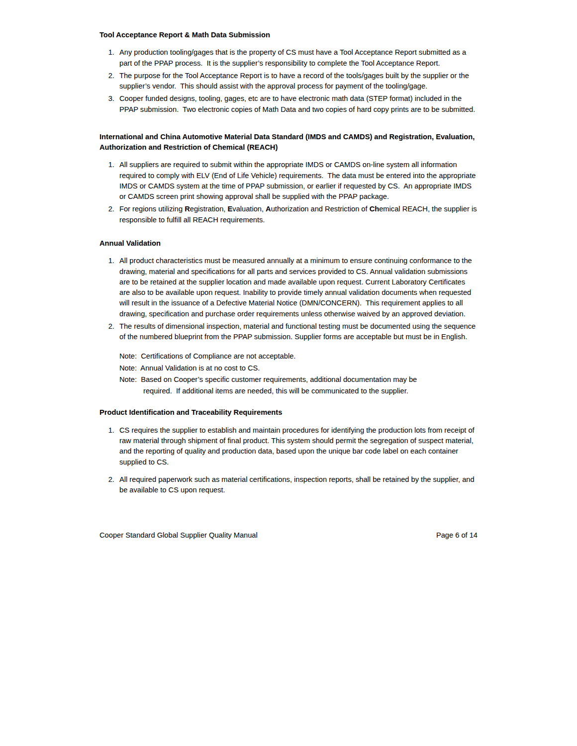Tool Acceptance Report & Math Data Submission
Any production tooling/gages that is the property of CS must have a Tool Acceptance Report submitted as a part of the PPAP process. It is the supplier’s responsibility to complete the Tool Acceptance Report.
The purpose for the Tool Acceptance Report is to have a record of the tools/gages built by the supplier or the supplier’s vendor. This should assist with the approval process for payment of the tooling/gage.
Cooper funded designs, tooling, gages, etc are to have electronic math data (STEP format) included in the PPAP submission. Two electronic copies of Math Data and two copies of hard copy prints are to be submitted.
International and China Automotive Material Data Standard (IMDS and CAMDS) and Registration, Evaluation, Authorization and Restriction of Chemical (REACH)
All suppliers are required to submit within the appropriate IMDS or CAMDS on-line system all information required to comply with ELV (End of Life Vehicle) requirements. The data must be entered into the appropriate IMDS or CAMDS system at the time of PPAP submission, or earlier if requested by CS. An appropriate IMDS or CAMDS screen print showing approval shall be supplied with the PPAP package.
For regions utilizing Registration, Evaluation, Authorization and Restriction of Chemical REACH, the supplier is responsible to fulfill all REACH requirements.
Annual Validation
All product characteristics must be measured annually at a minimum to ensure continuing conformance to the drawing, material and specifications for all parts and services provided to CS. Annual validation submissions are to be retained at the supplier location and made available upon request. Current Laboratory Certificates are also to be available upon request. Inability to provide timely annual validation documents when requested will result in the issuance of a Defective Material Notice (DMN/CONCERN). This requirement applies to all drawing, specification and purchase order requirements unless otherwise waived by an approved deviation.
The results of dimensional inspection, material and functional testing must be documented using the sequence of the numbered blueprint from the PPAP submission. Supplier forms are acceptable but must be in English.
Note: Certifications of Compliance are not acceptable.
Note: Annual Validation is at no cost to CS.
Note: Based on Cooper’s specific customer requirements, additional documentation may be
required. If additional items are needed, this will be communicated to the supplier.
Product Identification and Traceability Requirements
CS requires the supplier to establish and maintain procedures for identifying the production lots from receipt of raw material through shipment of final product. This system should permit the segregation of suspect material, and the reporting of quality and production data, based upon the unique bar code label on each container supplied to CS.
All required paperwork such as material certifications, inspection reports, shall be retained by the supplier, and be available to CS upon request.
Cooper Standard Global Supplier Quality Manual
Page 6 of 14